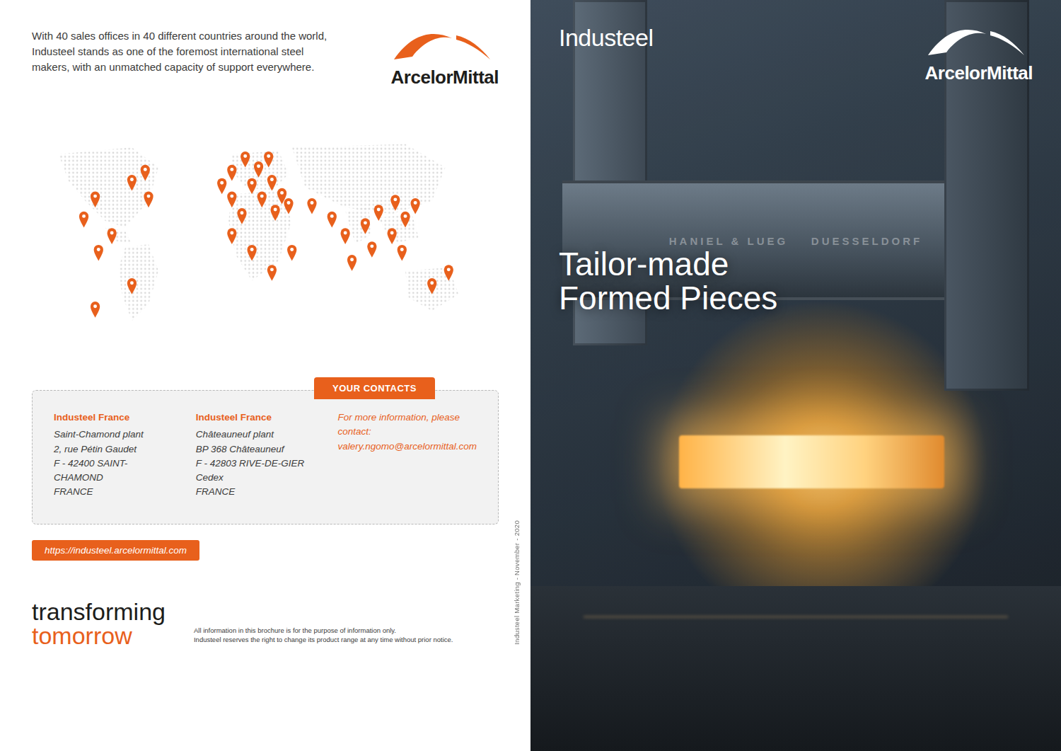With 40 sales offices in 40 different countries around the world, Industeel stands as one of the foremost international steel makers, with an unmatched capacity of support everywhere.
ArcelorMittal
YOUR CONTACTS
Industeel France Saint-Chamond plant
2, rue Pétin Gaudet
F - 42400 SAINT-CHAMOND
FRANCE
Industeel France Châteauneuf plant
BP 368 Châteauneuf
F - 42803 RIVE-DE-GIER Cedex
FRANCE
For more information, please contact:
valery.ngomo@arcelormittal.com
https://industeel.arcelormittal.com
Industeel Marketing - November - 2020
transforming tomorrow
All information in this brochure is for the purpose of information only.
Industeel reserves the right to change its product range at any time without prior notice.
HANIEL & LUEG DUESSELDORF
Industeel
ArcelorMittal
Tailor-made
Formed Pieces